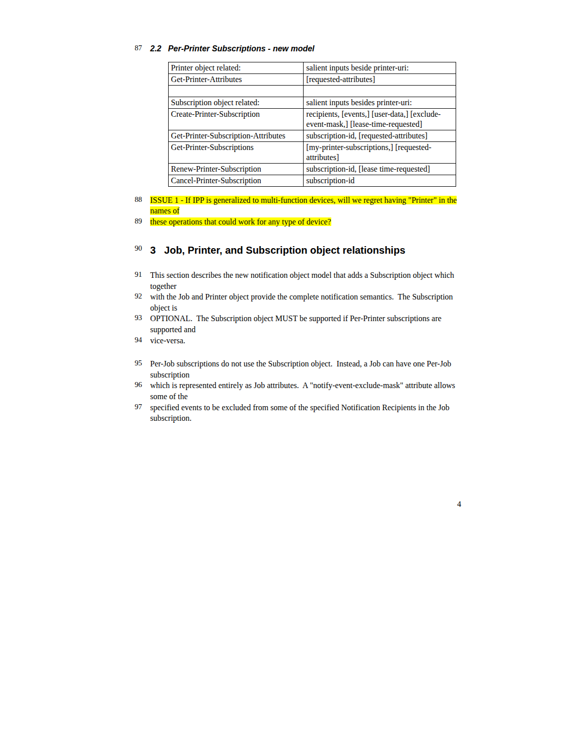87
2.2 Per-Printer Subscriptions - new model
| Printer object related: | salient inputs beside printer-uri: |
| Get-Printer-Attributes | [requested-attributes] |
| Subscription object related: | salient inputs besides printer-uri: |
| Create-Printer-Subscription | recipients, [events,] [user-data,] [exclude-event-mask,] [lease-time-requested] |
| Get-Printer-Subscription-Attributes | subscription-id, [requested-attributes] |
| Get-Printer-Subscriptions | [my-printer-subscriptions,] [requested-attributes] |
| Renew-Printer-Subscription | subscription-id, [lease time-requested] |
| Cancel-Printer-Subscription | subscription-id |
88
ISSUE 1 - If IPP is generalized to multi-function devices, will we regret having "Printer" in the names of
89
these operations that could work for any type of device?
90
3 Job, Printer, and Subscription object relationships
91
This section describes the new notification object model that adds a Subscription object which together
92
with the Job and Printer object provide the complete notification semantics. The Subscription object is
93
OPTIONAL. The Subscription object MUST be supported if Per-Printer subscriptions are supported and
94
vice-versa.
95
Per-Job subscriptions do not use the Subscription object. Instead, a Job can have one Per-Job subscription
96
which is represented entirely as Job attributes. A "notify-event-exclude-mask" attribute allows some of the
97
specified events to be excluded from some of the specified Notification Recipients in the Job subscription.
4